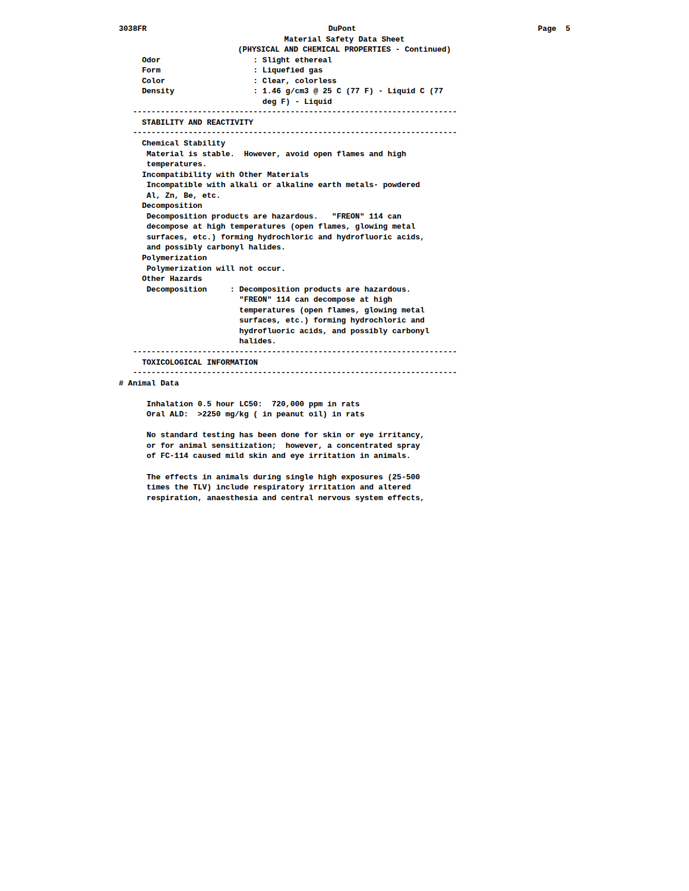3038FR DuPont Page 5
Material Safety Data Sheet

(PHYSICAL AND CHEMICAL PROPERTIES - Continued)

     Odor                    : Slight ethereal
     Form                    : Liquefied gas
     Color                   : Clear, colorless
     Density                 : 1.46 g/cm3 @ 25 C (77 F) - Liquid C (77
                               deg F) - Liquid
   ----------------------------------------------------------------------
STABILITY AND REACTIVITY
   ----------------------------------------------------------------------
Chemical Stability
      Material is stable.  However, avoid open flames and high
      temperatures.
Incompatibility with Other Materials
      Incompatible with alkali or alkaline earth metals- powdered
      Al, Zn, Be, etc.
Decomposition
      Decomposition products are hazardous.   "FREON" 114 can
      decompose at high temperatures (open flames, glowing metal
      surfaces, etc.) forming hydrochloric and hydrofluoric acids,
      and possibly carbonyl halides.
Polymerization
      Polymerization will not occur.
Other Hazards
      Decomposition     : Decomposition products are hazardous.
                          "FREON" 114 can decompose at high
                          temperatures (open flames, glowing metal
                          surfaces, etc.) forming hydrochloric and
                          hydrofluoric acids, and possibly carbonyl
                          halides.
   ----------------------------------------------------------------------
TOXICOLOGICAL INFORMATION
   ----------------------------------------------------------------------
# Animal Data

      Inhalation 0.5 hour LC50:  720,000 ppm in rats
      Oral ALD:  >2250 mg/kg ( in peanut oil) in rats

      No standard testing has been done for skin or eye irritancy,
      or for animal sensitization;  however, a concentrated spray
      of FC-114 caused mild skin and eye irritation in animals.

      The effects in animals during single high exposures (25-500
      times the TLV) include respiratory irritation and altered
      respiration, anaesthesia and central nervous system effects,